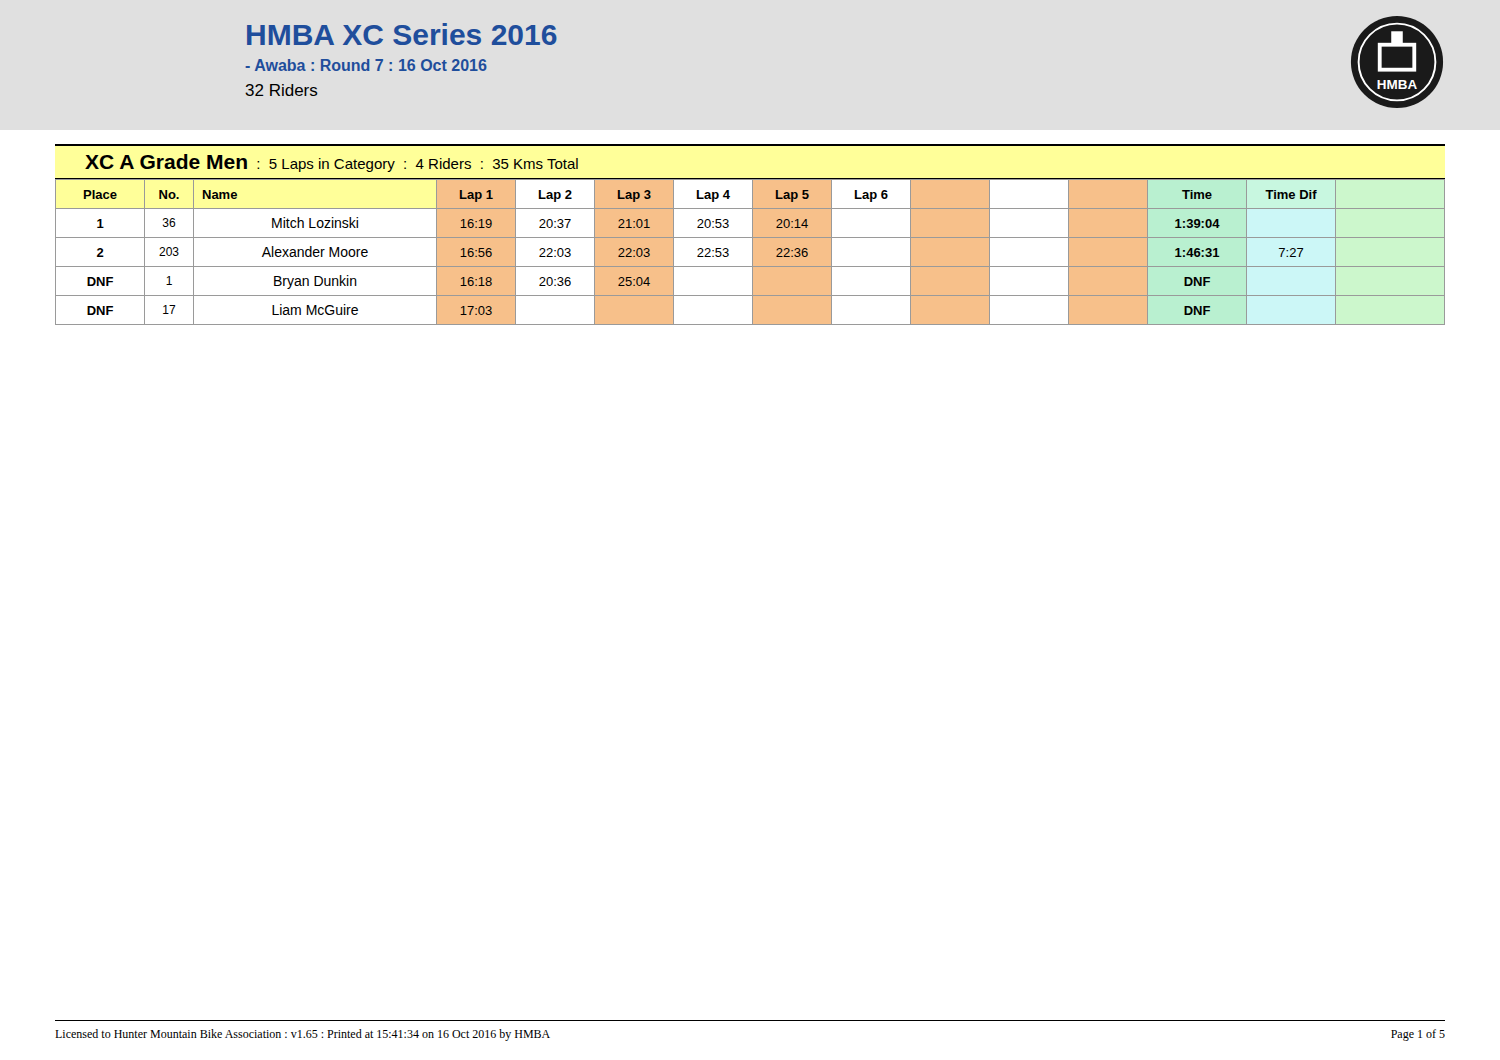HMBA XC Series 2016
- Awaba : Round 7 : 16 Oct 2016
32 Riders
HMBA
XC A Grade Men : 5 Laps in Category : 4 Riders : 35 Kms Total
| Place | No. | Name | Lap 1 | Lap 2 | Lap 3 | Lap 4 | Lap 5 | Lap 6 | | | | Time | Time Dif | |
| --- | --- | --- | --- | --- | --- | --- | --- | --- | --- | --- | --- | --- | --- | --- |
| 1 | 36 | Mitch Lozinski | 16:19 | 20:37 | 21:01 | 20:53 | 20:14 | | | | | 1:39:04 | | |
| 2 | 203 | Alexander Moore | 16:56 | 22:03 | 22:03 | 22:53 | 22:36 | | | | | 1:46:31 | 7:27 | |
| DNF | 1 | Bryan Dunkin | 16:18 | 20:36 | 25:04 | | | | | | | DNF | | |
| DNF | 17 | Liam McGuire | 17:03 | | | | | | | | | DNF | | |
Licensed to Hunter Mountain Bike Association : v1.65 : Printed at 15:41:34 on 16 Oct 2016 by HMBA
Page 1 of 5